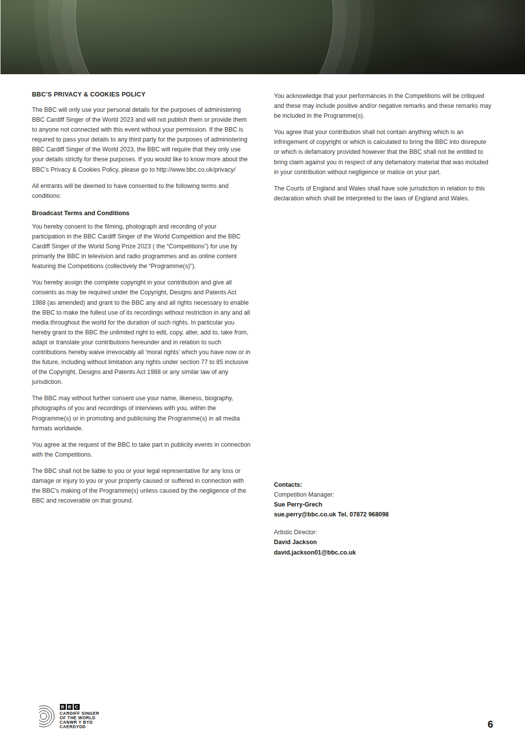BBC’S PRIVACY & COOKIES POLICY
The BBC will only use your personal details for the purposes of administering BBC Cardiff Singer of the World 2023 and will not publish them or provide them to anyone not connected with this event without your permission. If the BBC is required to pass your details to any third party for the purposes of administering BBC Cardiff Singer of the World 2023, the BBC will require that they only use your details strictly for these purposes. If you would like to know more about the BBC’s Privacy & Cookies Policy, please go to http://www.bbc.co.uk/privacy/
All entrants will be deemed to have consented to the following terms and conditions:
Broadcast Terms and Conditions
You hereby consent to the filming, photograph and recording of your participation in the BBC Cardiff Singer of the World Competition and the BBC Cardiff Singer of the World Song Prize 2023 ( the “Competitions”) for use by primarily the BBC in television and radio programmes and as online content featuring the Competitions (collectively the “Programme(s)”).
You hereby assign the complete copyright in your contribution and give all consents as may be required under the Copyright, Designs and Patents Act 1988 (as amended) and grant to the BBC any and all rights necessary to enable the BBC to make the fullest use of its recordings without restriction in any and all media throughout the world for the duration of such rights. In particular you hereby grant to the BBC the unlimited right to edit, copy, alter, add to, take from, adapt or translate your contributions hereunder and in relation to such contributions hereby waive irrevocably all 'moral rights' which you have now or in the future, including without limitation any rights under section 77 to 85 inclusive of the Copyright, Designs and Patents Act 1988 or any similar law of any jurisdiction.
The BBC may without further consent use your name, likeness, biography, photographs of you and recordings of interviews with you, within the Programme(s) or in promoting and publicising the Programme(s) in all media formats worldwide.
You agree at the request of the BBC to take part in publicity events in connection with the Competitions.
The BBC shall not be liable to you or your legal representative for any loss or damage or injury to you or your property caused or suffered in connection with the BBC's making of the Programme(s) unless caused by the negligence of the BBC and recoverable on that ground.
You acknowledge that your performances in the Competitions will be critiqued and these may include positive and/or negative remarks and these remarks may be included in the Programme(s).
You agree that your contribution shall not contain anything which is an infringement of copyright or which is calculated to bring the BBC into disrepute or which is defamatory provided however that the BBC shall not be entitled to bring claim against you in respect of any defamatory material that was included in your contribution without negligence or malice on your part.
The Courts of England and Wales shall have sole jurisdiction in relation to this declaration which shall be interpreted to the laws of England and Wales.
Contacts:
Competition Manager:
Sue Perry-Grech
sue.perry@bbc.co.uk Tel. 07872 968098
Artistic Director:
David Jackson
david.jackson01@bbc.co.uk
BBC
Cardiff Singer of the World Canwr y Byd Caerdydd
6